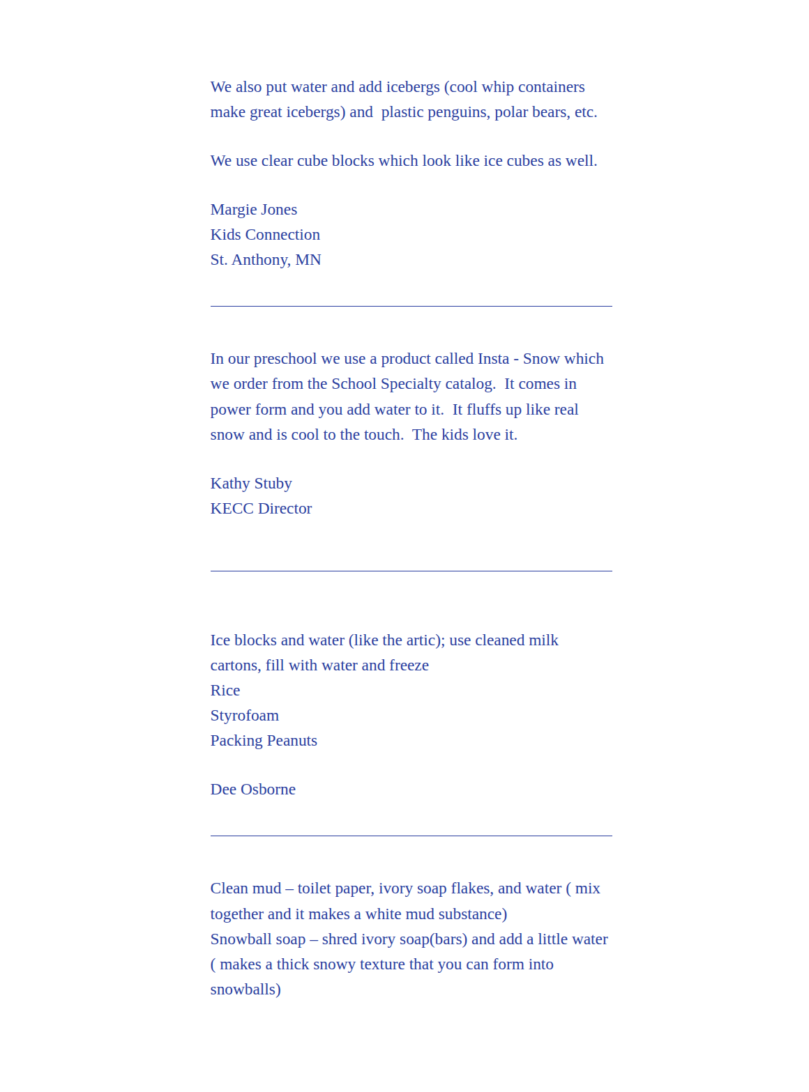We also put water and add icebergs (cool whip containers make great icebergs) and plastic penguins, polar bears, etc.
We use clear cube blocks which look like ice cubes as well.
Margie Jones Kids Connection St. Anthony, MN
In our preschool we use a product called Insta - Snow which we order from the School Specialty catalog. It comes in power form and you add water to it. It fluffs up like real snow and is cool to the touch. The kids love it.
Kathy Stuby KECC Director
Ice blocks and water (like the artic); use cleaned milk cartons, fill with water and freeze Rice Styrofoam Packing Peanuts
Dee Osborne
Clean mud – toilet paper, ivory soap flakes, and water ( mix together and it makes a white mud substance) Snowball soap – shred ivory soap(bars) and add a little water ( makes a thick snowy texture that you can form into snowballs)